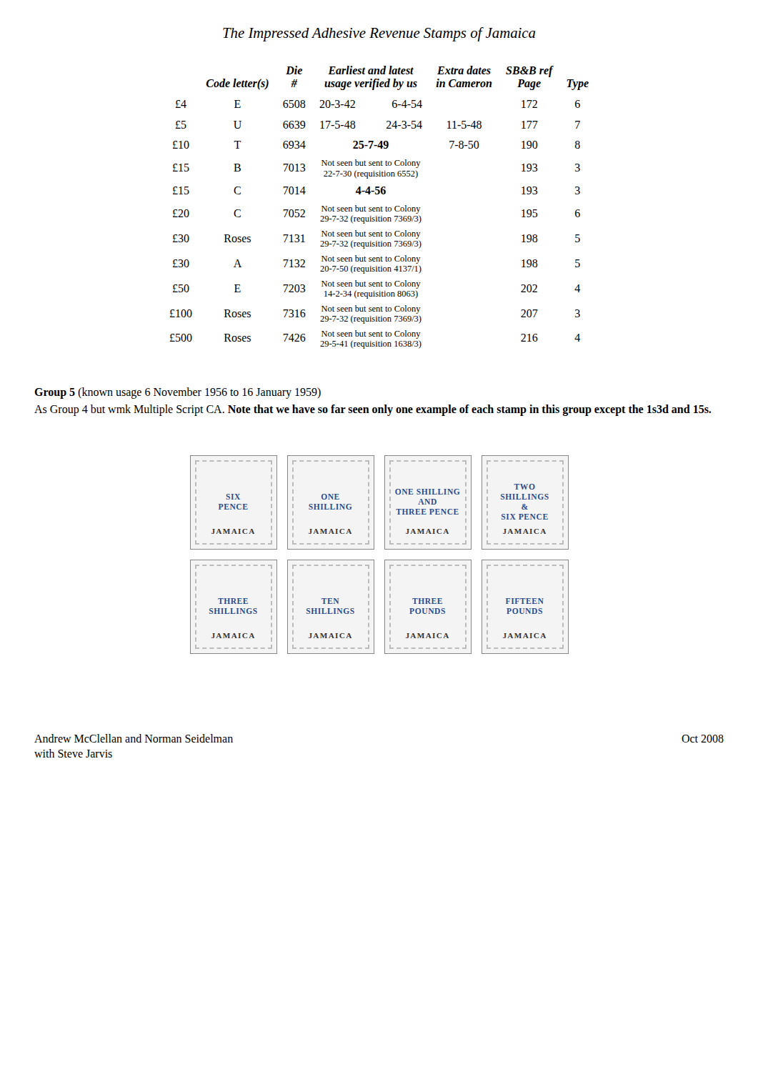The Impressed Adhesive Revenue Stamps of Jamaica
| | Code letter(s) | Die # | Earliest and latest usage verified by us | Extra dates in Cameron | SB&B ref Page | Type |
| --- | --- | --- | --- | --- | --- | --- |
| £4 | E | 6508 | 20-3-42 6-4-54 | | 172 | 6 |
| £5 | U | 6639 | 17-5-48 24-3-54 | 11-5-48 | 177 | 7 |
| £10 | T | 6934 | 25-7-49 | 7-8-50 | 190 | 8 |
| £15 | B | 7013 | Not seen but sent to Colony 22-7-30 (requisition 6552) | | 193 | 3 |
| £15 | C | 7014 | 4-4-56 | | 193 | 3 |
| £20 | C | 7052 | Not seen but sent to Colony 29-7-32 (requisition 7369/3) | | 195 | 6 |
| £30 | Roses | 7131 | Not seen but sent to Colony 29-7-32 (requisition 7369/3) | | 198 | 5 |
| £30 | A | 7132 | Not seen but sent to Colony 20-7-50 (requisition 4137/1) | | 198 | 5 |
| £50 | E | 7203 | Not seen but sent to Colony 14-2-34 (requisition 8063) | | 202 | 4 |
| £100 | Roses | 7316 | Not seen but sent to Colony 29-7-32 (requisition 7369/3) | | 207 | 3 |
| £500 | Roses | 7426 | Not seen but sent to Colony 29-5-41 (requisition 1638/3) | | 216 | 4 |
Group 5 (known usage 6 November 1956 to 16 January 1959)
As Group 4 but wmk Multiple Script CA. Note that we have so far seen only one example of each stamp in this group except the 1s3d and 15s.
| SIX PENCE JAMAICA | ONE SHILLING JAMAICA | ONE SHILLING AND THREE PENCE JAMAICA | TWO SHILLINGS & SIX PENCE JAMAICA |
| THREE SHILLINGS JAMAICA | TEN SHILLINGS JAMAICA | THREE POUNDS JAMAICA | FIFTEEN POUNDS JAMAICA |
Andrew McClellan and Norman Seidelman
with Steve Jarvis
Oct 2008